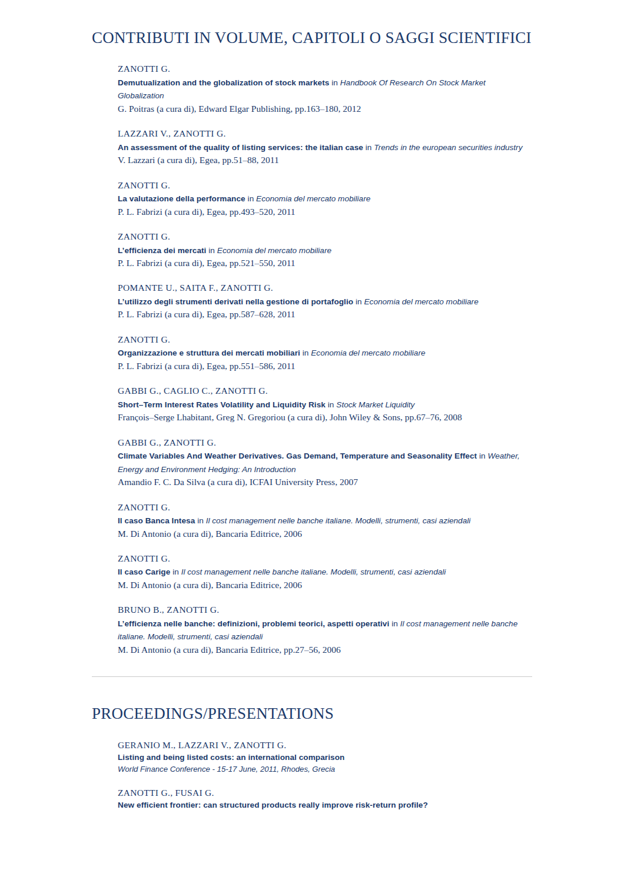CONTRIBUTI IN VOLUME, CAPITOLI O SAGGI SCIENTIFICI
ZANOTTI G.
Demutualization and the globalization of stock markets in Handbook Of Research On Stock Market Globalization
G. Poitras (a cura di), Edward Elgar Publishing, pp.163–180, 2012
LAZZARI V., ZANOTTI G.
An assessment of the quality of listing services: the italian case in Trends in the european securities industry
V. Lazzari (a cura di), Egea, pp.51–88, 2011
ZANOTTI G.
La valutazione della performance in Economia del mercato mobiliare
P. L. Fabrizi (a cura di), Egea, pp.493–520, 2011
ZANOTTI G.
L’efficienza dei mercati in Economia del mercato mobiliare
P. L. Fabrizi (a cura di), Egea, pp.521–550, 2011
POMANTE U., SAITA F., ZANOTTI G.
L’utilizzo degli strumenti derivati nella gestione di portafoglio in Economia del mercato mobiliare
P. L. Fabrizi (a cura di), Egea, pp.587–628, 2011
ZANOTTI G.
Organizzazione e struttura dei mercati mobiliari in Economia del mercato mobiliare
P. L. Fabrizi (a cura di), Egea, pp.551–586, 2011
GABBI G., CAGLIO C., ZANOTTI G.
Short–Term Interest Rates Volatility and Liquidity Risk in Stock Market Liquidity
François–Serge Lhabitant, Greg N. Gregoriou (a cura di), John Wiley & Sons, pp.67–76, 2008
GABBI G., ZANOTTI G.
Climate Variables And Weather Derivatives. Gas Demand, Temperature and Seasonality Effect in Weather, Energy and Environment Hedging: An Introduction
Amandio F. C. Da Silva (a cura di), ICFAI University Press, 2007
ZANOTTI G.
Il caso Banca Intesa in Il cost management nelle banche italiane. Modelli, strumenti, casi aziendali
M. Di Antonio (a cura di), Bancaria Editrice, 2006
ZANOTTI G.
Il caso Carige in Il cost management nelle banche italiane. Modelli, strumenti, casi aziendali
M. Di Antonio (a cura di), Bancaria Editrice, 2006
BRUNO B., ZANOTTI G.
L’efficienza nelle banche: definizioni, problemi teorici, aspetti operativi in Il cost management nelle banche italiane. Modelli, strumenti, casi aziendali
M. Di Antonio (a cura di), Bancaria Editrice, pp.27–56, 2006
PROCEEDINGS/PRESENTATIONS
GERANIO M., LAZZARI V., ZANOTTI G.
Listing and being listed costs: an international comparison
World Finance Conference - 15-17 June, 2011, Rhodes, Grecia
ZANOTTI G., FUSAI G.
New efficient frontier: can structured products really improve risk-return profile?